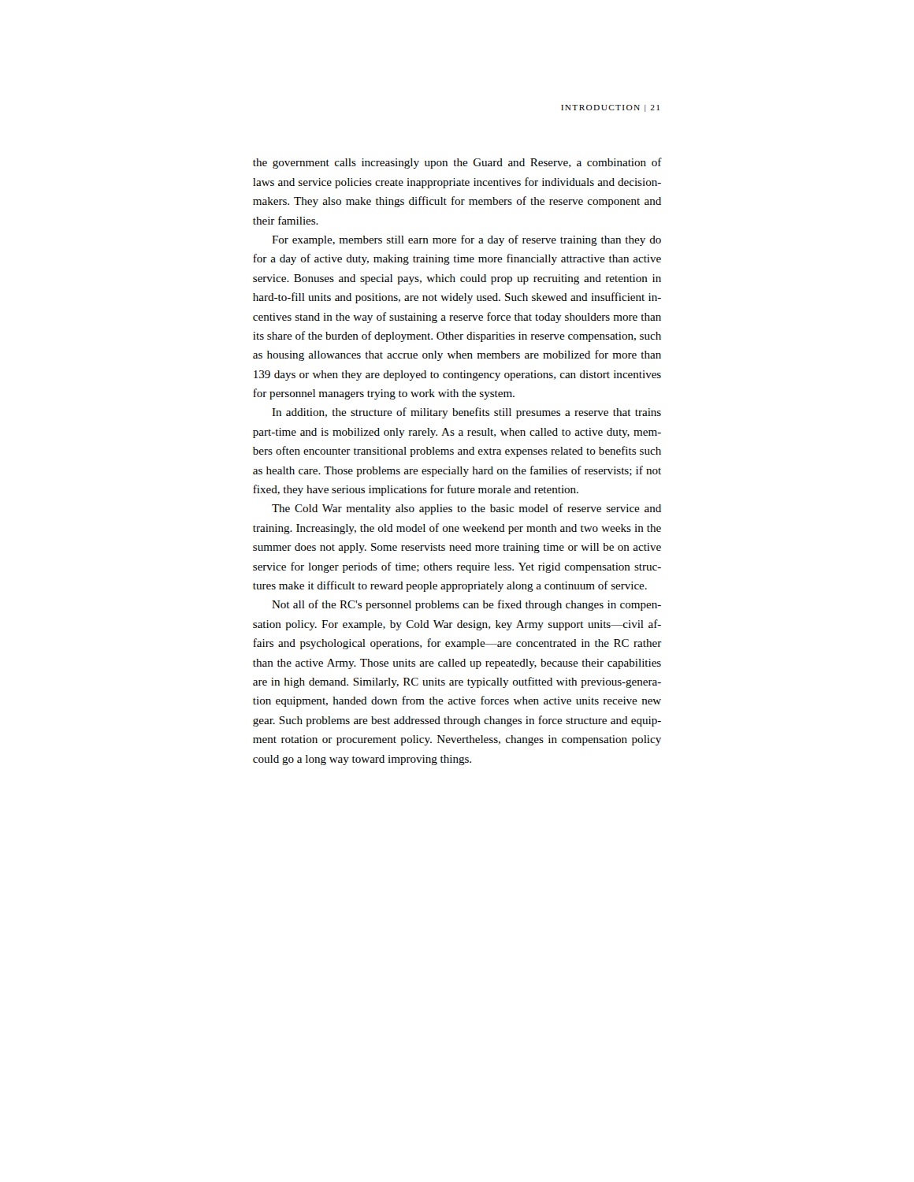Introduction|21
the government calls increasingly upon the Guard and Reserve, a combination of laws and service policies create inappropriate incentives for individuals and decisionmakers. They also make things difficult for members of the reserve component and their families.
For example, members still earn more for a day of reserve training than they do for a day of active duty, making training time more financially attractive than active service. Bonuses and special pays, which could prop up recruiting and retention in hard-to-fill units and positions, are not widely used. Such skewed and insufficient incentives stand in the way of sustaining a reserve force that today shoulders more than its share of the burden of deployment. Other disparities in reserve compensation, such as housing allowances that accrue only when members are mobilized for more than 139 days or when they are deployed to contingency operations, can distort incentives for personnel managers trying to work with the system.
In addition, the structure of military benefits still presumes a reserve that trains part-time and is mobilized only rarely. As a result, when called to active duty, members often encounter transitional problems and extra expenses related to benefits such as health care. Those problems are especially hard on the families of reservists; if not fixed, they have serious implications for future morale and retention.
The Cold War mentality also applies to the basic model of reserve service and training. Increasingly, the old model of one weekend per month and two weeks in the summer does not apply. Some reservists need more training time or will be on active service for longer periods of time; others require less. Yet rigid compensation structures make it difficult to reward people appropriately along a continuum of service.
Not all of the RC's personnel problems can be fixed through changes in compensation policy. For example, by Cold War design, key Army support units—civil affairs and psychological operations, for example—are concentrated in the RC rather than the active Army. Those units are called up repeatedly, because their capabilities are in high demand. Similarly, RC units are typically outfitted with previous-generation equipment, handed down from the active forces when active units receive new gear. Such problems are best addressed through changes in force structure and equipment rotation or procurement policy. Nevertheless, changes in compensation policy could go a long way toward improving things.